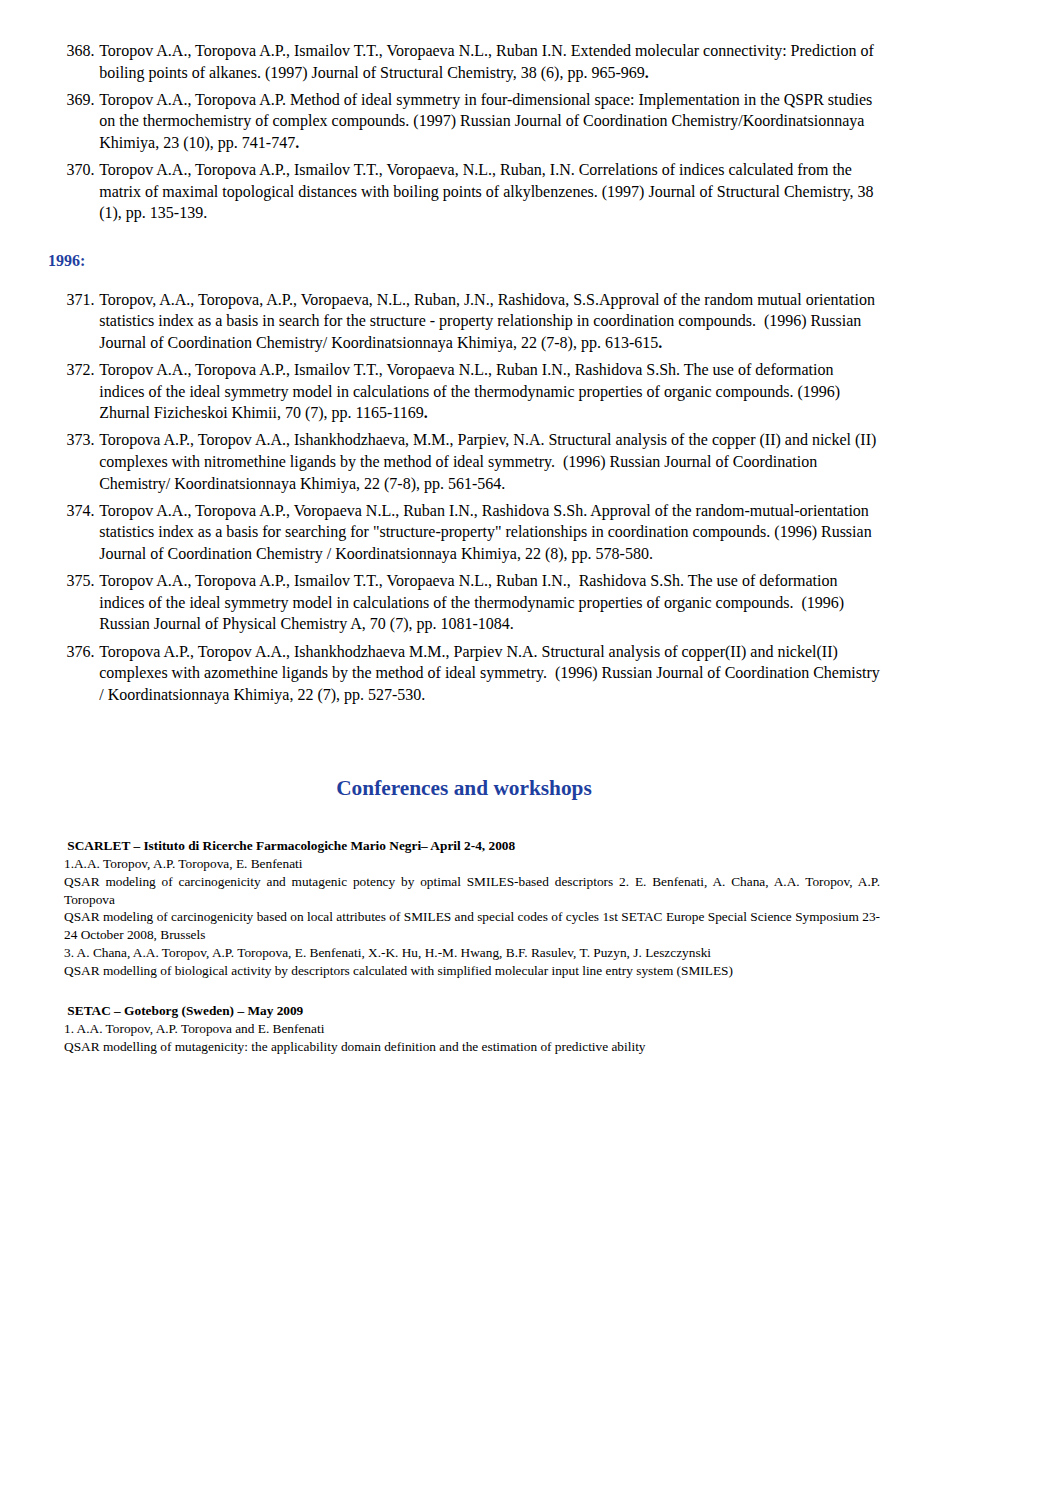368. Toropov A.A., Toropova A.P., Ismailov T.T., Voropaeva N.L., Ruban I.N. Extended molecular connectivity: Prediction of boiling points of alkanes. (1997) Journal of Structural Chemistry, 38 (6), pp. 965-969.
369. Toropov A.A., Toropova A.P. Method of ideal symmetry in four-dimensional space: Implementation in the QSPR studies on the thermochemistry of complex compounds. (1997) Russian Journal of Coordination Chemistry/Koordinatsionnaya Khimiya, 23 (10), pp. 741-747.
370. Toropov A.A., Toropova A.P., Ismailov T.T., Voropaeva, N.L., Ruban, I.N. Correlations of indices calculated from the matrix of maximal topological distances with boiling points of alkylbenzenes. (1997) Journal of Structural Chemistry, 38 (1), pp. 135-139.
1996:
371. Toropov, A.A., Toropova, A.P., Voropaeva, N.L., Ruban, J.N., Rashidova, S.S.Approval of the random mutual orientation statistics index as a basis in search for the structure - property relationship in coordination compounds. (1996) Russian Journal of Coordination Chemistry/ Koordinatsionnaya Khimiya, 22 (7-8), pp. 613-615.
372. Toropov A.A., Toropova A.P., Ismailov T.T., Voropaeva N.L., Ruban I.N., Rashidova S.Sh. The use of deformation indices of the ideal symmetry model in calculations of the thermodynamic properties of organic compounds. (1996) Zhurnal Fizicheskoi Khimii, 70 (7), pp. 1165-1169.
373. Toropova A.P., Toropov A.A., Ishankhodzhaeva, M.M., Parpiev, N.A. Structural analysis of the copper (II) and nickel (II) complexes with nitromethine ligands by the method of ideal symmetry. (1996) Russian Journal of Coordination Chemistry/ Koordinatsionnaya Khimiya, 22 (7-8), pp. 561-564.
374. Toropov A.A., Toropova A.P., Voropaeva N.L., Ruban I.N., Rashidova S.Sh. Approval of the random-mutual-orientation statistics index as a basis for searching for "structure-property" relationships in coordination compounds. (1996) Russian Journal of Coordination Chemistry / Koordinatsionnaya Khimiya, 22 (8), pp. 578-580.
375. Toropov A.A., Toropova A.P., Ismailov T.T., Voropaeva N.L., Ruban I.N., Rashidova S.Sh. The use of deformation indices of the ideal symmetry model in calculations of the thermodynamic properties of organic compounds. (1996) Russian Journal of Physical Chemistry A, 70 (7), pp. 1081-1084.
376. Toropova A.P., Toropov A.A., Ishankhodzhaeva M.M., Parpiev N.A. Structural analysis of copper(II) and nickel(II) complexes with azomethine ligands by the method of ideal symmetry. (1996) Russian Journal of Coordination Chemistry / Koordinatsionnaya Khimiya, 22 (7), pp. 527-530.
Conferences and workshops
SCARLET – Istituto di Ricerche Farmacologiche Mario Negri– April 2-4, 2008
1.A.A. Toropov, A.P. Toropova, E. Benfenati
QSAR modeling of carcinogenicity and mutagenic potency by optimal SMILES-based descriptors 2. E. Benfenati, A. Chana, A.A. Toropov, A.P. Toropova
QSAR modeling of carcinogenicity based on local attributes of SMILES and special codes of cycles 1st SETAC Europe Special Science Symposium 23-24 October 2008, Brussels
3. A. Chana, A.A. Toropov, A.P. Toropova, E. Benfenati, X.-K. Hu, H.-M. Hwang, B.F. Rasulev, T. Puzyn, J. Leszczynski
QSAR modelling of biological activity by descriptors calculated with simplified molecular input line entry system (SMILES)
SETAC – Goteborg (Sweden) – May 2009
1. A.A. Toropov, A.P. Toropova and E. Benfenati
QSAR modelling of mutagenicity: the applicability domain definition and the estimation of predictive ability